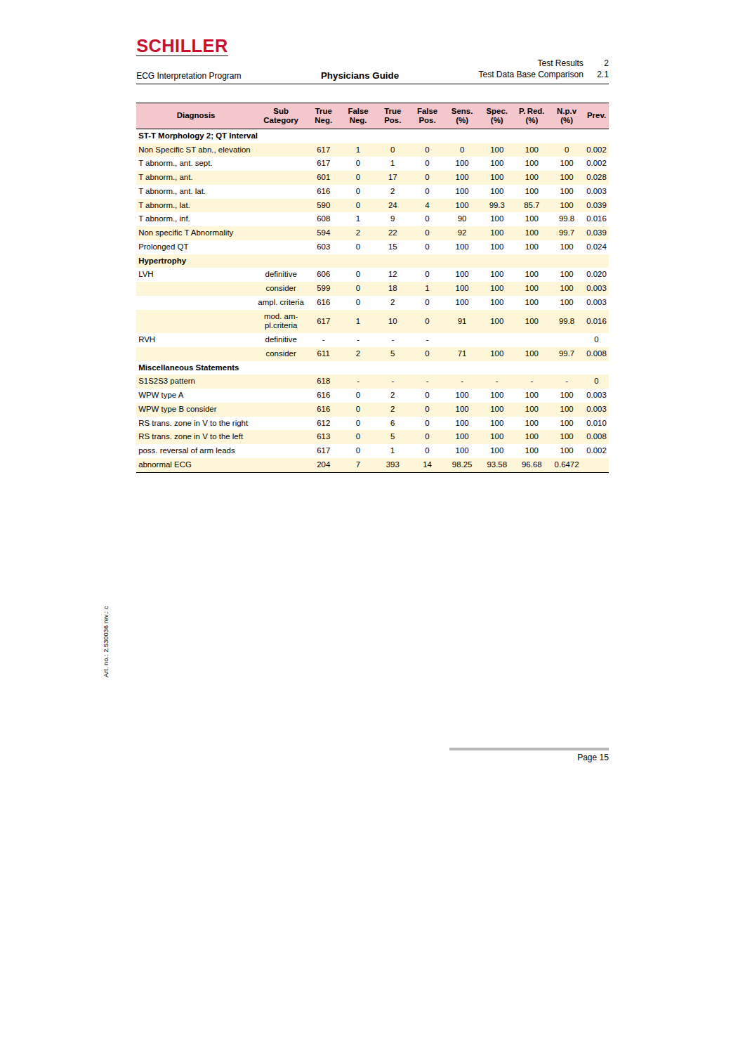SCHILLER
ECG Interpretation Program
Physicians Guide
Test Results 2
Test Data Base Comparison 2.1
| Diagnosis | Sub Category | True Neg. | False Neg. | True Pos. | False Pos. | Sens. (%) | Spec. (%) | P. Red. (%) | N.p.v (%) | Prev. |
| --- | --- | --- | --- | --- | --- | --- | --- | --- | --- | --- |
| ST-T Morphology 2; QT Interval |
| Non Specific ST abn., elevation | | 617 | 1 | 0 | 0 | 0 | 100 | 100 | 0 | 0.002 |
| T abnorm., ant. sept. | | 617 | 0 | 1 | 0 | 100 | 100 | 100 | 100 | 0.002 |
| T abnorm., ant. | | 601 | 0 | 17 | 0 | 100 | 100 | 100 | 100 | 0.028 |
| T abnorm., ant. lat. | | 616 | 0 | 2 | 0 | 100 | 100 | 100 | 100 | 0.003 |
| T abnorm., lat. | | 590 | 0 | 24 | 4 | 100 | 99.3 | 85.7 | 100 | 0.039 |
| T abnorm., inf. | | 608 | 1 | 9 | 0 | 90 | 100 | 100 | 99.8 | 0.016 |
| Non specific T Abnormality | | 594 | 2 | 22 | 0 | 92 | 100 | 100 | 99.7 | 0.039 |
| Prolonged QT | | 603 | 0 | 15 | 0 | 100 | 100 | 100 | 100 | 0.024 |
| Hypertrophy |
| LVH | definitive | 606 | 0 | 12 | 0 | 100 | 100 | 100 | 100 | 0.020 |
| | consider | 599 | 0 | 18 | 1 | 100 | 100 | 100 | 100 | 0.003 |
| | ampl. criteria | 616 | 0 | 2 | 0 | 100 | 100 | 100 | 100 | 0.003 |
| | mod. am- pl.criteria | 617 | 1 | 10 | 0 | 91 | 100 | 100 | 99.8 | 0.016 |
| RVH | definitive | - | - | - | - | | | | | 0 |
| | consider | 611 | 2 | 5 | 0 | 71 | 100 | 100 | 99.7 | 0.008 |
| Miscellaneous Statements |
| S1S2S3 pattern | | 618 | - | - | - | - | - | - | - | 0 |
| WPW type A | | 616 | 0 | 2 | 0 | 100 | 100 | 100 | 100 | 0.003 |
| WPW type B consider | | 616 | 0 | 2 | 0 | 100 | 100 | 100 | 100 | 0.003 |
| RS trans. zone in V to the right | | 612 | 0 | 6 | 0 | 100 | 100 | 100 | 100 | 0.010 |
| RS trans. zone in V to the left | | 613 | 0 | 5 | 0 | 100 | 100 | 100 | 100 | 0.008 |
| poss. reversal of arm leads | | 617 | 0 | 1 | 0 | 100 | 100 | 100 | 100 | 0.002 |
| abnormal ECG | | 204 | 7 | 393 | 14 | 98.25 | 93.58 | 96.68 | 0.6472 | |
Art. no.: 2.530036 rev.: c
Page 15